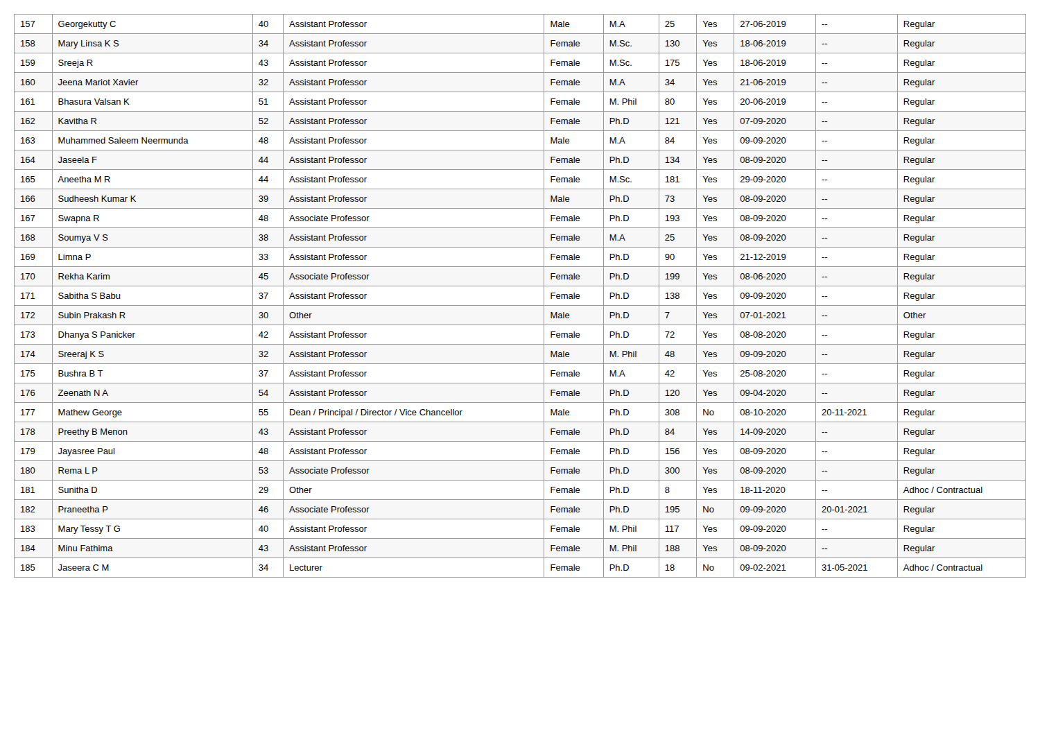| 157 | Georgekutty C | 40 | Assistant Professor | Male | M.A | 25 | Yes | 27-06-2019 | -- | Regular |
| 158 | Mary Linsa K S | 34 | Assistant Professor | Female | M.Sc. | 130 | Yes | 18-06-2019 | -- | Regular |
| 159 | Sreeja R | 43 | Assistant Professor | Female | M.Sc. | 175 | Yes | 18-06-2019 | -- | Regular |
| 160 | Jeena Mariot Xavier | 32 | Assistant Professor | Female | M.A | 34 | Yes | 21-06-2019 | -- | Regular |
| 161 | Bhasura Valsan K | 51 | Assistant Professor | Female | M. Phil | 80 | Yes | 20-06-2019 | -- | Regular |
| 162 | Kavitha R | 52 | Assistant Professor | Female | Ph.D | 121 | Yes | 07-09-2020 | -- | Regular |
| 163 | Muhammed Saleem Neermunda | 48 | Assistant Professor | Male | M.A | 84 | Yes | 09-09-2020 | -- | Regular |
| 164 | Jaseela F | 44 | Assistant Professor | Female | Ph.D | 134 | Yes | 08-09-2020 | -- | Regular |
| 165 | Aneetha M R | 44 | Assistant Professor | Female | M.Sc. | 181 | Yes | 29-09-2020 | -- | Regular |
| 166 | Sudheesh Kumar K | 39 | Assistant Professor | Male | Ph.D | 73 | Yes | 08-09-2020 | -- | Regular |
| 167 | Swapna R | 48 | Associate Professor | Female | Ph.D | 193 | Yes | 08-09-2020 | -- | Regular |
| 168 | Soumya V S | 38 | Assistant Professor | Female | M.A | 25 | Yes | 08-09-2020 | -- | Regular |
| 169 | Limna P | 33 | Assistant Professor | Female | Ph.D | 90 | Yes | 21-12-2019 | -- | Regular |
| 170 | Rekha Karim | 45 | Associate Professor | Female | Ph.D | 199 | Yes | 08-06-2020 | -- | Regular |
| 171 | Sabitha S Babu | 37 | Assistant Professor | Female | Ph.D | 138 | Yes | 09-09-2020 | -- | Regular |
| 172 | Subin Prakash R | 30 | Other | Male | Ph.D | 7 | Yes | 07-01-2021 | -- | Other |
| 173 | Dhanya S Panicker | 42 | Assistant Professor | Female | Ph.D | 72 | Yes | 08-08-2020 | -- | Regular |
| 174 | Sreeraj K S | 32 | Assistant Professor | Male | M. Phil | 48 | Yes | 09-09-2020 | -- | Regular |
| 175 | Bushra B T | 37 | Assistant Professor | Female | M.A | 42 | Yes | 25-08-2020 | -- | Regular |
| 176 | Zeenath N A | 54 | Assistant Professor | Female | Ph.D | 120 | Yes | 09-04-2020 | -- | Regular |
| 177 | Mathew George | 55 | Dean / Principal / Director / Vice Chancellor | Male | Ph.D | 308 | No | 08-10-2020 | 20-11-2021 | Regular |
| 178 | Preethy B Menon | 43 | Assistant Professor | Female | Ph.D | 84 | Yes | 14-09-2020 | -- | Regular |
| 179 | Jayasree Paul | 48 | Assistant Professor | Female | Ph.D | 156 | Yes | 08-09-2020 | -- | Regular |
| 180 | Rema L P | 53 | Associate Professor | Female | Ph.D | 300 | Yes | 08-09-2020 | -- | Regular |
| 181 | Sunitha D | 29 | Other | Female | Ph.D | 8 | Yes | 18-11-2020 | -- | Adhoc / Contractual |
| 182 | Praneetha P | 46 | Associate Professor | Female | Ph.D | 195 | No | 09-09-2020 | 20-01-2021 | Regular |
| 183 | Mary Tessy T G | 40 | Assistant Professor | Female | M. Phil | 117 | Yes | 09-09-2020 | -- | Regular |
| 184 | Minu Fathima | 43 | Assistant Professor | Female | M. Phil | 188 | Yes | 08-09-2020 | -- | Regular |
| 185 | Jaseera C M | 34 | Lecturer | Female | Ph.D | 18 | No | 09-02-2021 | 31-05-2021 | Adhoc / Contractual |